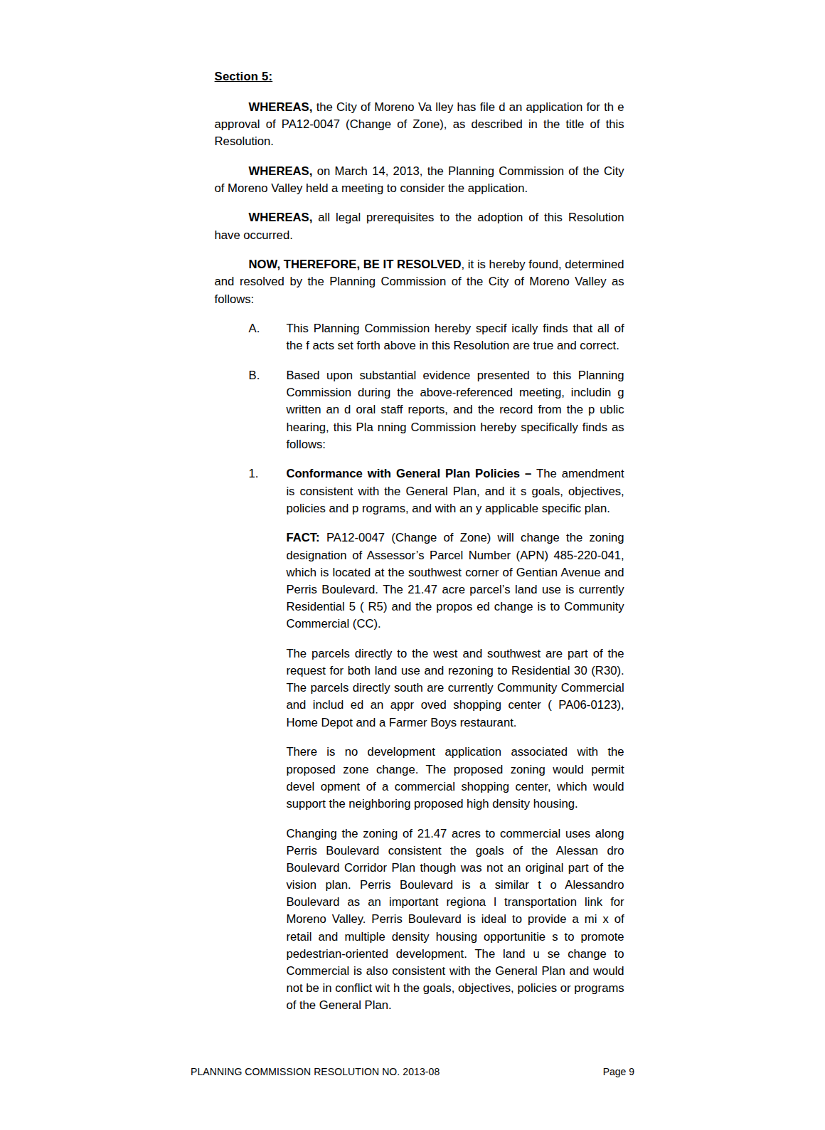Section 5:
WHEREAS, the City of Moreno Va lley has file d an application for th e approval of PA12-0047 (Change of Zone), as described in the title of this Resolution.
WHEREAS, on March 14, 2013, the Planning Commission of the City of Moreno Valley held a meeting to consider the application.
WHEREAS, all legal prerequisites to the adoption of this Resolution have occurred.
NOW, THEREFORE, BE IT RESOLVED, it is hereby found, determined and resolved by the Planning Commission of the City of Moreno Valley as follows:
A.
This Planning Commission hereby specif ically finds that all of the f acts set forth above in this Resolution are true and correct.
B.
Based upon substantial evidence presented to this Planning Commission during the above-referenced meeting, includin g written an d oral staff reports, and the record from the p ublic hearing, this Pla nning Commission hereby specifically finds as follows:
1.
Conformance with General Plan Policies – The amendment is consistent with the General Plan, and it s goals, objectives, policies and p rograms, and with an y applicable specific plan.
FACT: PA12-0047 (Change of Zone) will change the zoning designation of Assessor’s Parcel Number (APN) 485-220-041, which is located at the southwest corner of Gentian Avenue and Perris Boulevard. The 21.47 acre parcel’s land use is currently Residential 5 ( R5) and the propos ed change is to Community Commercial (CC).
The parcels directly to the west and southwest are part of the request for both land use and rezoning to Residential 30 (R30). The parcels directly south are currently Community Commercial and includ ed an appr oved shopping center ( PA06-0123), Home Depot and a Farmer Boys restaurant.
There is no development application associated with the proposed zone change. The proposed zoning would permit devel opment of a commercial shopping center, which would support the neighboring proposed high density housing.
Changing the zoning of 21.47 acres to commercial uses along Perris Boulevard consistent the goals of the Alessan dro Boulevard Corridor Plan though was not an original part of the vision plan. Perris Boulevard is a similar t o Alessandro Boulevard as an important regiona l transportation link for Moreno Valley. Perris Boulevard is ideal to provide a mi x of retail and multiple density housing opportunitie s to promote pedestrian-oriented development. The land u se change to Commercial is also consistent with the General Plan and would not be in conflict wit h the goals, objectives, policies or programs of the General Plan.
PLANNING COMMISSION RESOLUTION NO. 2013-08
Page 9